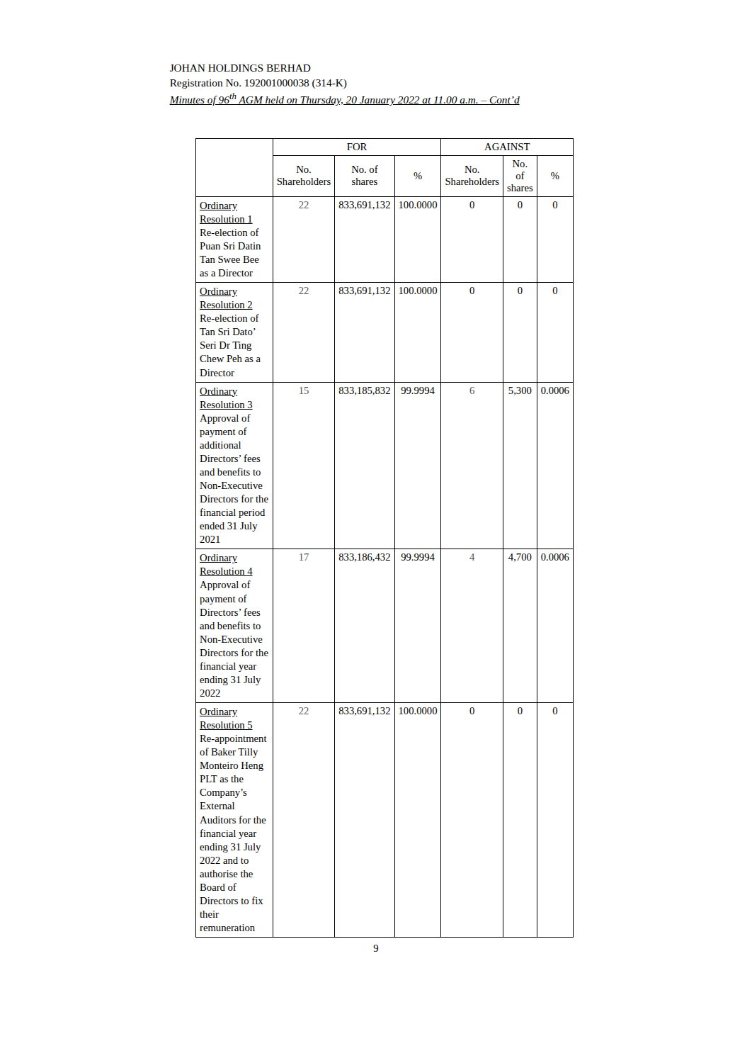JOHAN HOLDINGS BERHAD
Registration No. 192001000038 (314-K)
Minutes of 96th AGM held on Thursday, 20 January 2022 at 11.00 a.m. – Cont’d
| | FOR | AGAINST |
| --- | --- | --- |
| No. Shareholders | No. of shares | % | No. Shareholders | No. of shares | % |
| Ordinary Resolution 1 Re-election of Puan Sri Datin Tan Swee Bee as a Director | 22 | 833,691,132 | 100.0000 | 0 | 0 | 0 |
| Ordinary Resolution 2 Re-election of Tan Sri Dato’ Seri Dr Ting Chew Peh as a Director | 22 | 833,691,132 | 100.0000 | 0 | 0 | 0 |
| Ordinary Resolution 3 Approval of payment of additional Directors’ fees and benefits to Non-Executive Directors for the financial period ended 31 July 2021 | 15 | 833,185,832 | 99.9994 | 6 | 5,300 | 0.0006 |
| Ordinary Resolution 4 Approval of payment of Directors’ fees and benefits to Non-Executive Directors for the financial year ending 31 July 2022 | 17 | 833,186,432 | 99.9994 | 4 | 4,700 | 0.0006 |
| Ordinary Resolution 5 Re-appointment of Baker Tilly Monteiro Heng PLT as the Company’s External Auditors for the financial year ending 31 July 2022 and to authorise the Board of Directors to fix their remuneration | 22 | 833,691,132 | 100.0000 | 0 | 0 | 0 |
9